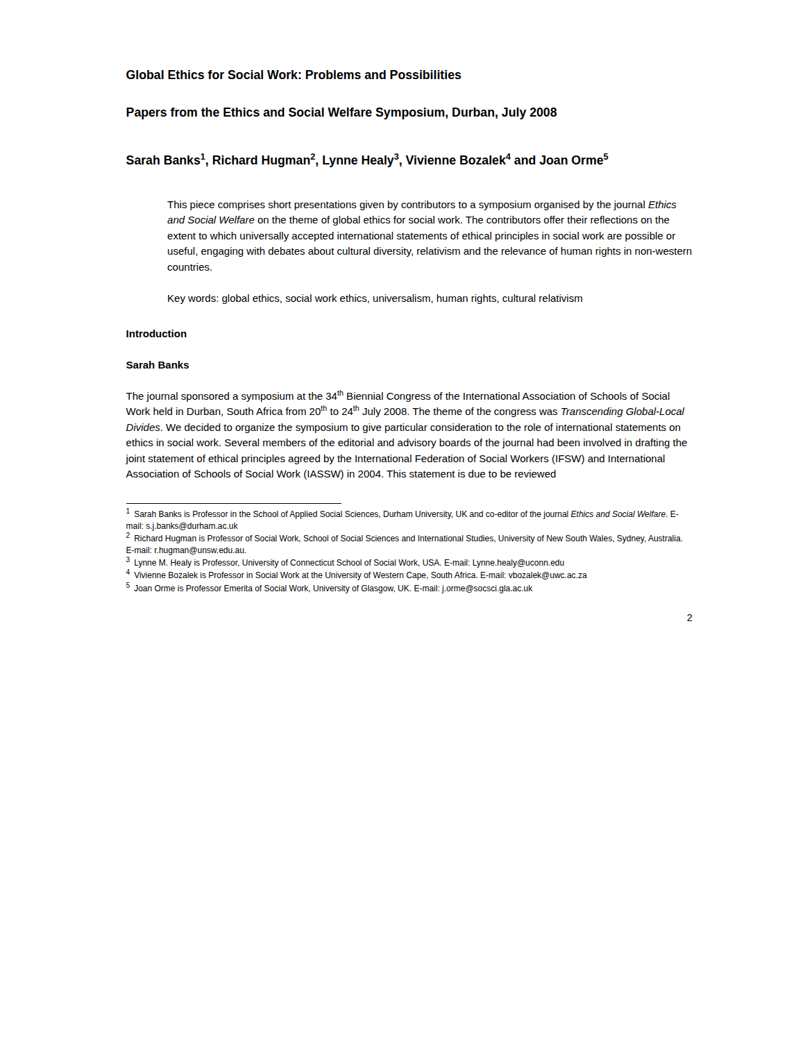Global Ethics for Social Work: Problems and Possibilities
Papers from the Ethics and Social Welfare Symposium, Durban, July 2008
Sarah Banks1, Richard Hugman2, Lynne Healy3, Vivienne Bozalek4 and Joan Orme5
This piece comprises short presentations given by contributors to a symposium organised by the journal Ethics and Social Welfare on the theme of global ethics for social work. The contributors offer their reflections on the extent to which universally accepted international statements of ethical principles in social work are possible or useful, engaging with debates about cultural diversity, relativism and the relevance of human rights in non-western countries.
Key words: global ethics, social work ethics, universalism, human rights, cultural relativism
Introduction
Sarah Banks
The journal sponsored a symposium at the 34th Biennial Congress of the International Association of Schools of Social Work held in Durban, South Africa from 20th to 24th July 2008. The theme of the congress was Transcending Global-Local Divides. We decided to organize the symposium to give particular consideration to the role of international statements on ethics in social work. Several members of the editorial and advisory boards of the journal had been involved in drafting the joint statement of ethical principles agreed by the International Federation of Social Workers (IFSW) and International Association of Schools of Social Work (IASSW) in 2004. This statement is due to be reviewed
1 Sarah Banks is Professor in the School of Applied Social Sciences, Durham University, UK and co-editor of the journal Ethics and Social Welfare. E-mail: s.j.banks@durham.ac.uk
2 Richard Hugman is Professor of Social Work, School of Social Sciences and International Studies, University of New South Wales, Sydney, Australia. E-mail: r.hugman@unsw.edu.au.
3 Lynne M. Healy is Professor, University of Connecticut School of Social Work, USA. E-mail: Lynne.healy@uconn.edu
4 Vivienne Bozalek is Professor in Social Work at the University of Western Cape, South Africa. E-mail: vbozalek@uwc.ac.za
5 Joan Orme is Professor Emerita of Social Work, University of Glasgow, UK. E-mail: j.orme@socsci.gla.ac.uk
2